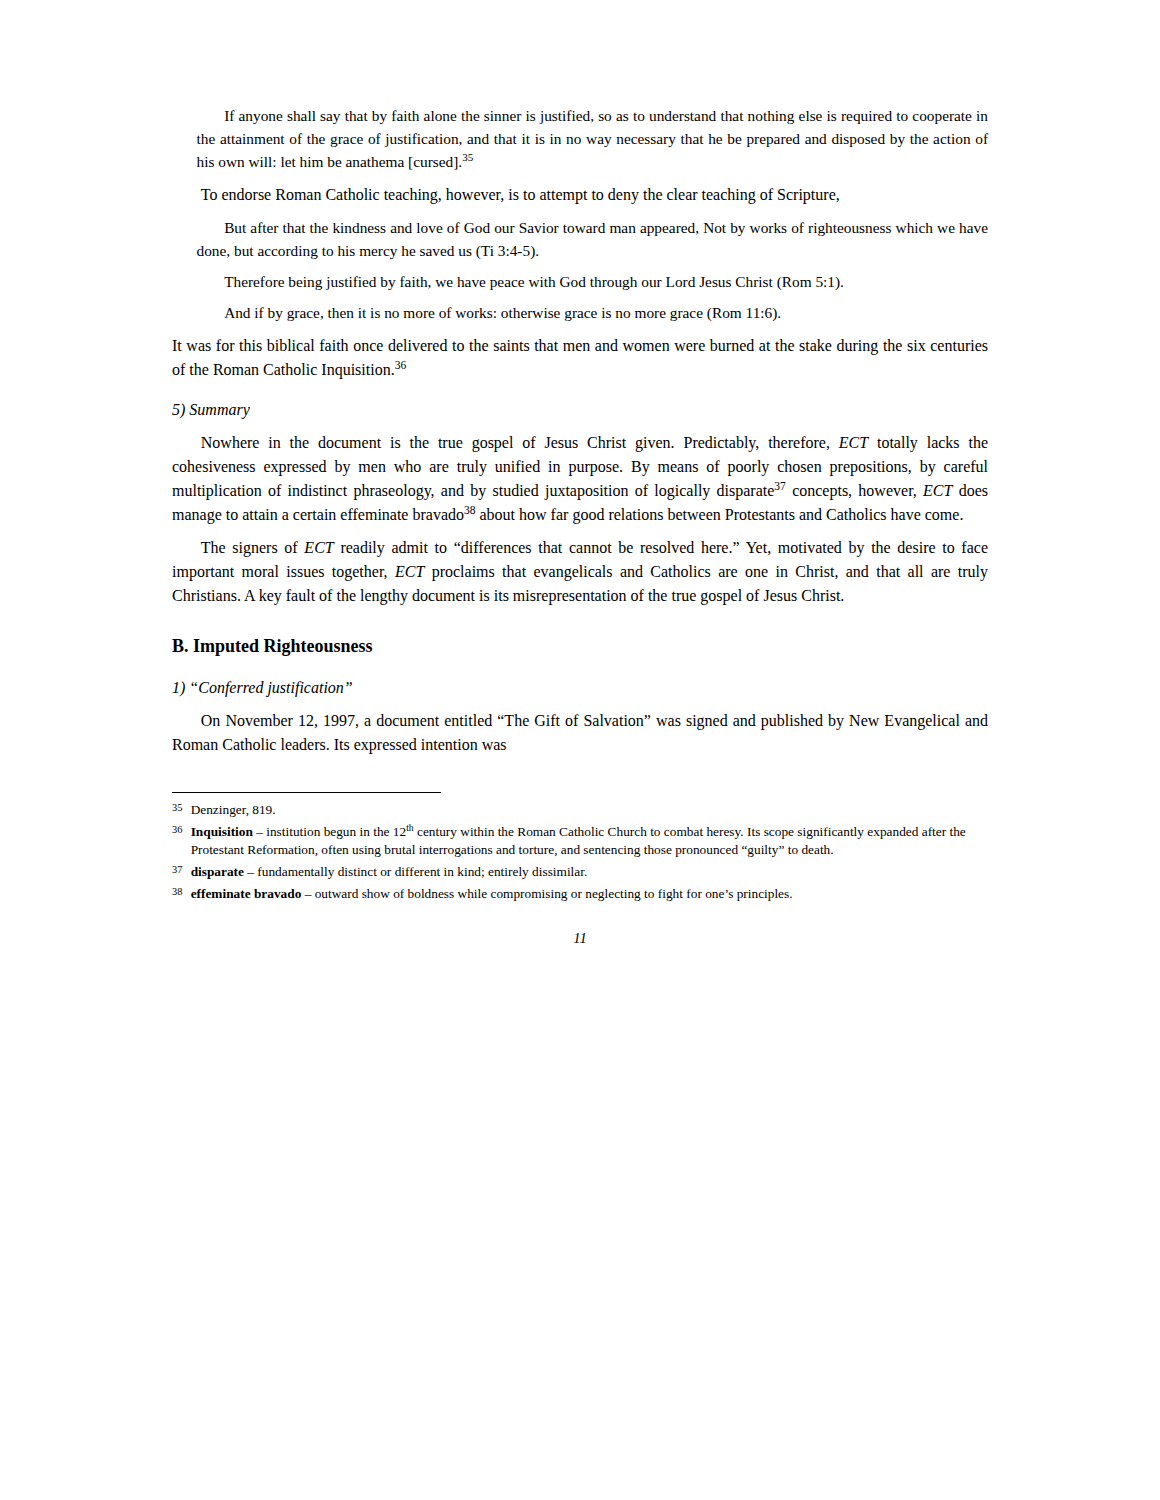If anyone shall say that by faith alone the sinner is justified, so as to understand that nothing else is required to cooperate in the attainment of the grace of justification, and that it is in no way necessary that he be prepared and disposed by the action of his own will: let him be anathema [cursed].35
To endorse Roman Catholic teaching, however, is to attempt to deny the clear teaching of Scripture,
But after that the kindness and love of God our Savior toward man appeared, Not by works of righteousness which we have done, but according to his mercy he saved us (Ti 3:4-5).
Therefore being justified by faith, we have peace with God through our Lord Jesus Christ (Rom 5:1).
And if by grace, then it is no more of works: otherwise grace is no more grace (Rom 11:6).
It was for this biblical faith once delivered to the saints that men and women were burned at the stake during the six centuries of the Roman Catholic Inquisition.36
5) Summary
Nowhere in the document is the true gospel of Jesus Christ given. Predictably, therefore, ECT totally lacks the cohesiveness expressed by men who are truly unified in purpose. By means of poorly chosen prepositions, by careful multiplication of indistinct phraseology, and by studied juxtaposition of logically disparate37 concepts, however, ECT does manage to attain a certain effeminate bravado38 about how far good relations between Protestants and Catholics have come.
The signers of ECT readily admit to “differences that cannot be resolved here.” Yet, motivated by the desire to face important moral issues together, ECT proclaims that evangelicals and Catholics are one in Christ, and that all are truly Christians. A key fault of the lengthy document is its misrepresentation of the true gospel of Jesus Christ.
B. Imputed Righteousness
1) “Conferred justification”
On November 12, 1997, a document entitled “The Gift of Salvation” was signed and published by New Evangelical and Roman Catholic leaders. Its expressed intention was
35 Denzinger, 819.
36 Inquisition – institution begun in the 12th century within the Roman Catholic Church to combat heresy. Its scope significantly expanded after the Protestant Reformation, often using brutal interrogations and torture, and sentencing those pronounced “guilty” to death.
37 disparate – fundamentally distinct or different in kind; entirely dissimilar.
38 effeminate bravado – outward show of boldness while compromising or neglecting to fight for one’s principles.
11